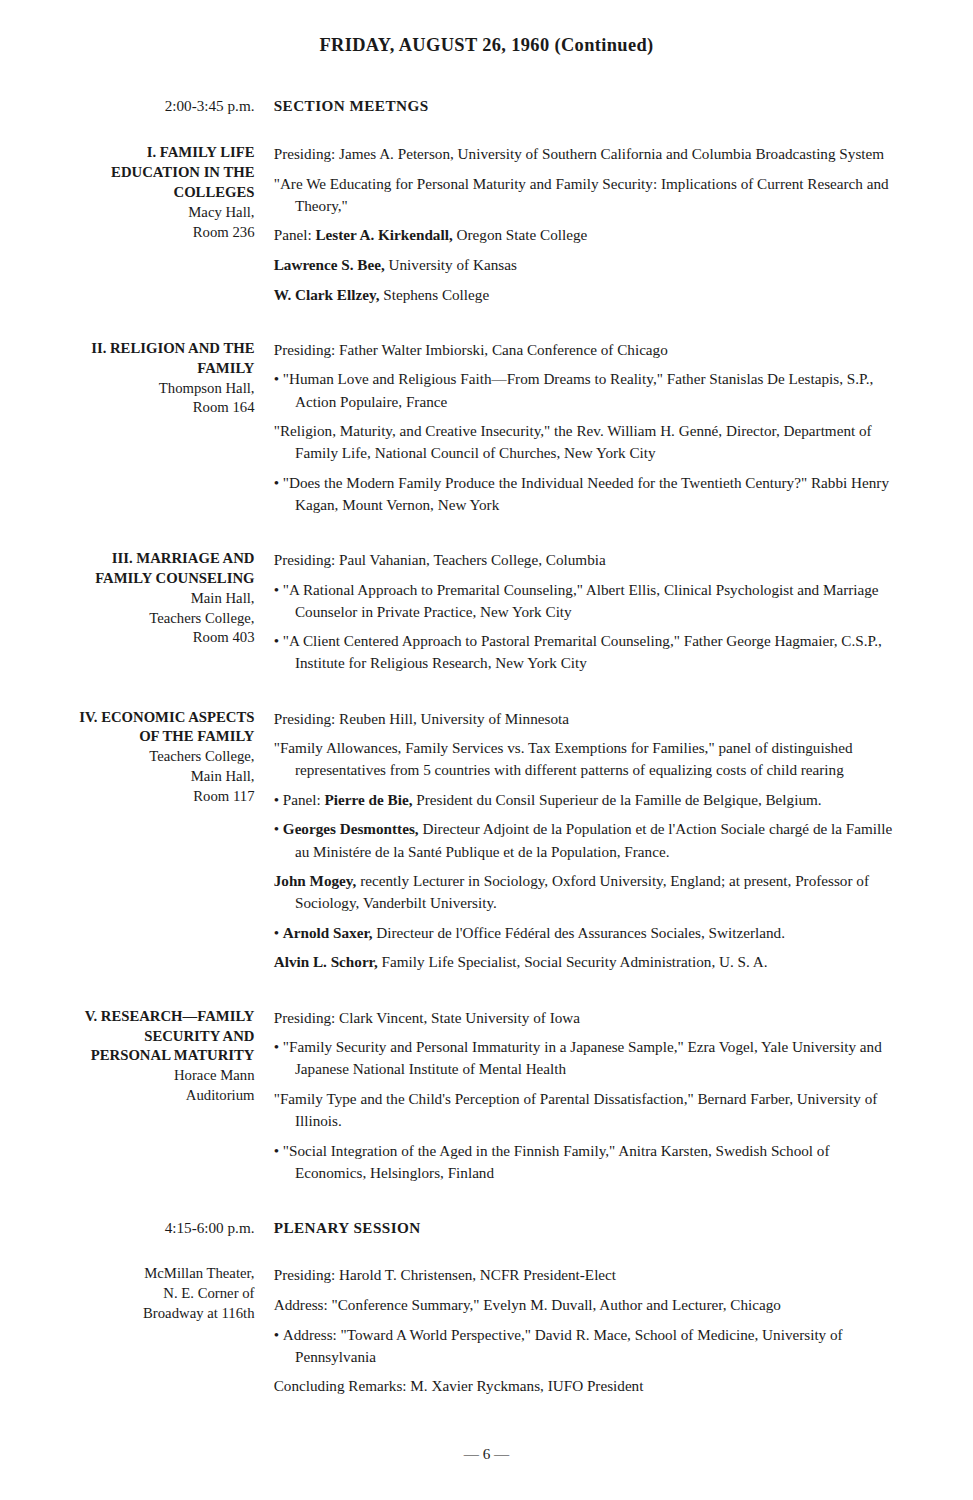FRIDAY, AUGUST 26, 1960 (Continued)
2:00-3:45 p.m.
Section Meetngs
I. Family Life Education in the Colleges
Macy Hall,
Room 236
Presiding: James A. Peterson, University of Southern California and Columbia Broadcasting System
"Are We Educating for Personal Maturity and Family Security: Implications of Current Research and Theory,"
Panel: Lester A. Kirkendall, Oregon State College
Lawrence S. Bee, University of Kansas
W. Clark Ellzey, Stephens College
II. Religion and the Family
Thompson Hall,
Room 164
Presiding: Father Walter Imbiorski, Cana Conference of Chicago
"Human Love and Religious Faith—From Dreams to Reality," Father Stanislas De Lestapis, S.P., Action Populaire, France
"Religion, Maturity, and Creative Insecurity," the Rev. William H. Genné, Director, Department of Family Life, National Council of Churches, New York City
"Does the Modern Family Produce the Individual Needed for the Twentieth Century?" Rabbi Henry Kagan, Mount Vernon, New York
III. Marriage and Family Counseling
Main Hall,
Teachers College,
Room 403
Presiding: Paul Vahanian, Teachers College, Columbia
"A Rational Approach to Premarital Counseling," Albert Ellis, Clinical Psychologist and Marriage Counselor in Private Practice, New York City
"A Client Centered Approach to Pastoral Premarital Counseling," Father George Hagmaier, C.S.P., Institute for Religious Research, New York City
IV. Economic Aspects of the Family
Teachers College,
Main Hall,
Room 117
Presiding: Reuben Hill, University of Minnesota
"Family Allowances, Family Services vs. Tax Exemptions for Families," panel of distinguished representatives from 5 countries with different patterns of equalizing costs of child rearing
Panel: Pierre de Bie, President du Consil Superieur de la Famille de Belgique, Belgium.
Georges Desmonttes, Directeur Adjoint de la Population et de l'Action Sociale chargé de la Famille au Ministére de la Santé Publique et de la Population, France.
John Mogey, recently Lecturer in Sociology, Oxford University, England; at present, Professor of Sociology, Vanderbilt University.
Arnold Saxer, Directeur de l'Office Fédéral des Assurances Sociales, Switzerland.
Alvin L. Schorr, Family Life Specialist, Social Security Administration, U. S. A.
V. Research—Family Security and Personal Maturity
Horace Mann
Auditorium
Presiding: Clark Vincent, State University of Iowa
"Family Security and Personal Immaturity in a Japanese Sample," Ezra Vogel, Yale University and Japanese National Institute of Mental Health
"Family Type and the Child's Perception of Parental Dissatisfaction," Bernard Farber, University of Illinois.
"Social Integration of the Aged in the Finnish Family," Anitra Karsten, Swedish School of Economics, Helsinglors, Finland
4:15-6:00 p.m.
Plenary Session
McMillan Theater,
N. E. Corner of
Broadway at 116th
Presiding: Harold T. Christensen, NCFR President-Elect
Address: "Conference Summary," Evelyn M. Duvall, Author and Lecturer, Chicago
Address: "Toward A World Perspective," David R. Mace, School of Medicine, University of Pennsylvania
Concluding Remarks: M. Xavier Ryckmans, IUFO President
— 6 —